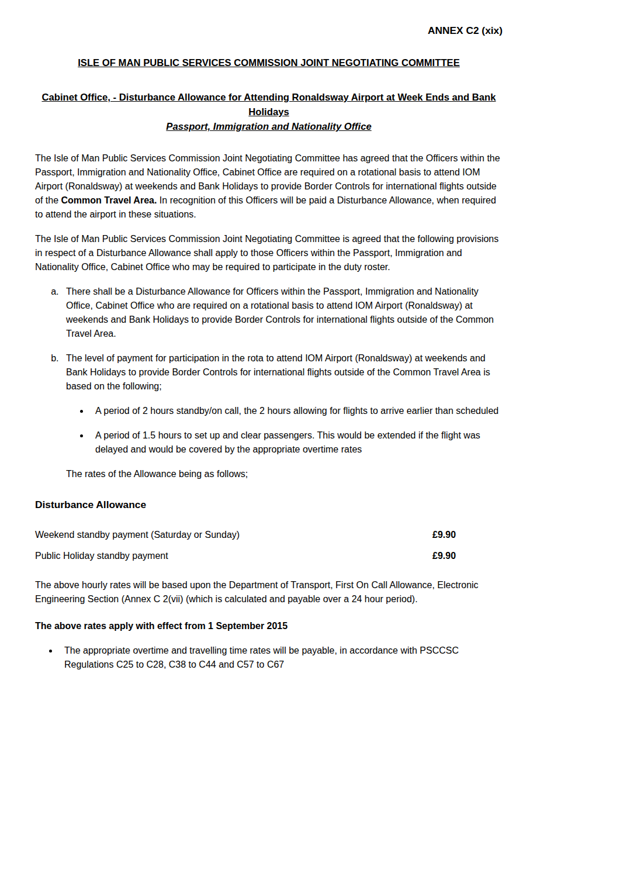ANNEX C2 (xix)
ISLE OF MAN PUBLIC SERVICES COMMISSION JOINT NEGOTIATING COMMITTEE
Cabinet Office, - Disturbance Allowance for Attending Ronaldsway Airport at Week Ends and Bank Holidays
Passport, Immigration and Nationality Office
The Isle of Man Public Services Commission Joint Negotiating Committee has agreed that the Officers within the Passport, Immigration and Nationality Office, Cabinet Office are required on a rotational basis to attend IOM Airport (Ronaldsway) at weekends and Bank Holidays to provide Border Controls for international flights outside of the Common Travel Area. In recognition of this Officers will be paid a Disturbance Allowance, when required to attend the airport in these situations.
The Isle of Man Public Services Commission Joint Negotiating Committee is agreed that the following provisions in respect of a Disturbance Allowance shall apply to those Officers within the Passport, Immigration and Nationality Office, Cabinet Office who may be required to participate in the duty roster.
There shall be a Disturbance Allowance for Officers within the Passport, Immigration and Nationality Office, Cabinet Office who are required on a rotational basis to attend IOM Airport (Ronaldsway) at weekends and Bank Holidays to provide Border Controls for international flights outside of the Common Travel Area.
The level of payment for participation in the rota to attend IOM Airport (Ronaldsway) at weekends and Bank Holidays to provide Border Controls for international flights outside of the Common Travel Area is based on the following;
A period of 2 hours standby/on call, the 2 hours allowing for flights to arrive earlier than scheduled
A period of 1.5 hours to set up and clear passengers. This would be extended if the flight was delayed and would be covered by the appropriate overtime rates
The rates of the Allowance being as follows;
Disturbance Allowance
| Weekend standby payment (Saturday or Sunday) | £9.90 |
| Public Holiday standby payment | £9.90 |
The above hourly rates will be based upon the Department of Transport, First On Call Allowance, Electronic Engineering Section (Annex C 2(vii) (which is calculated and payable over a 24 hour period).
The above rates apply with effect from 1 September 2015
The appropriate overtime and travelling time rates will be payable, in accordance with PSCCSC Regulations C25 to C28, C38 to C44 and C57 to C67